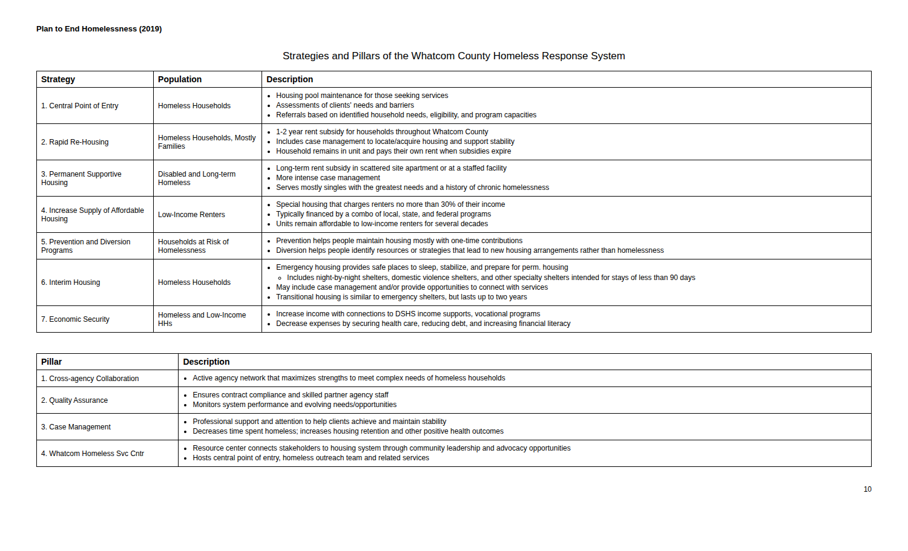Plan to End Homelessness (2019)
Strategies and Pillars of the Whatcom County Homeless Response System
| Strategy | Population | Description |
| --- | --- | --- |
| 1. Central Point of Entry | Homeless Households | Housing pool maintenance for those seeking services Assessments of clients' needs and barriers Referrals based on identified household needs, eligibility, and program capacities |
| 2. Rapid Re-Housing | Homeless Households, Mostly Families | 1-2 year rent subsidy for households throughout Whatcom County Includes case management to locate/acquire housing and support stability Household remains in unit and pays their own rent when subsidies expire |
| 3. Permanent Supportive Housing | Disabled and Long-term Homeless | Long-term rent subsidy in scattered site apartment or at a staffed facility More intense case management Serves mostly singles with the greatest needs and a history of chronic homelessness |
| 4. Increase Supply of Affordable Housing | Low-Income Renters | Special housing that charges renters no more than 30% of their income Typically financed by a combo of local, state, and federal programs Units remain affordable to low-income renters for several decades |
| 5. Prevention and Diversion Programs | Households at Risk of Homelessness | Prevention helps people maintain housing mostly with one-time contributions Diversion helps people identify resources or strategies that lead to new housing arrangements rather than homelessness |
| 6. Interim Housing | Homeless Households | Emergency housing provides safe places to sleep, stabilize, and prepare for perm. housing Includes night-by-night shelters, domestic violence shelters, and other specialty shelters intended for stays of less than 90 days May include case management and/or provide opportunities to connect with services Transitional housing is similar to emergency shelters, but lasts up to two years |
| 7. Economic Security | Homeless and Low-Income HHs | Increase income with connections to DSHS income supports, vocational programs Decrease expenses by securing health care, reducing debt, and increasing financial literacy |
| Pillar | Description |
| --- | --- |
| 1. Cross-agency Collaboration | Active agency network that maximizes strengths to meet complex needs of homeless households |
| 2. Quality Assurance | Ensures contract compliance and skilled partner agency staff Monitors system performance and evolving needs/opportunities |
| 3. Case Management | Professional support and attention to help clients achieve and maintain stability Decreases time spent homeless; increases housing retention and other positive health outcomes |
| 4. Whatcom Homeless Svc Cntr | Resource center connects stakeholders to housing system through community leadership and advocacy opportunities Hosts central point of entry, homeless outreach team and related services |
10